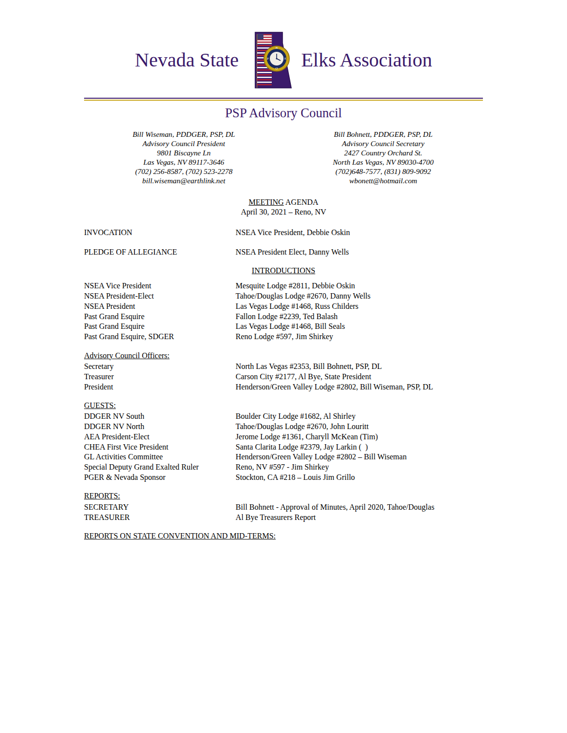Nevada State
B E O P
Elks Association
PSP Advisory Council
Bill Wiseman, PDDGER, PSP, DL
Advisory Council President
9801 Biscayne Ln
Las Vegas, NV 89117-3646
(702) 256-8587, (702) 523-2278
bill.wiseman@earthlink.net
Bill Bohnett, PDDGER, PSP, DL
Advisory Council Secretary
2427 Country Orchard St.
North Las Vegas, NV 89030-4700
(702)648-7577, (831) 809-9092
wbonett@hotmail.com
MEETING AGENDA April 30, 2021 – Reno, NV
| INVOCATION | NSEA Vice President, Debbie Oskin |
| PLEDGE OF ALLEGIANCE | NSEA President Elect, Danny Wells |
INTRODUCTIONS
| NSEA Vice President | Mesquite Lodge #2811, Debbie Oskin |
| NSEA President-Elect | Tahoe/Douglas Lodge #2670, Danny Wells |
| NSEA President | Las Vegas Lodge #1468, Russ Childers |
| Past Grand Esquire | Fallon Lodge #2239, Ted Balash |
| Past Grand Esquire | Las Vegas Lodge #1468, Bill Seals |
| Past Grand Esquire, SDGER | Reno Lodge #597, Jim Shirkey |
Advisory Council Officers:
| Secretary | North Las Vegas #2353, Bill Bohnett, PSP, DL |
| Treasurer | Carson City #2177, Al Bye, State President |
| President | Henderson/Green Valley Lodge #2802, Bill Wiseman, PSP, DL |
GUESTS:
| DDGER NV South | Boulder City Lodge #1682, Al Shirley |
| DDGER NV North | Tahoe/Douglas Lodge #2670, John Louritt |
| AEA President-Elect | Jerome Lodge #1361, Charyll McKean (Tim) |
| CHEA First Vice President | Santa Clarita Lodge #2379, Jay Larkin ( ) |
| GL Activities Committee | Henderson/Green Valley Lodge #2802 – Bill Wiseman |
| Special Deputy Grand Exalted Ruler | Reno, NV #597 - Jim Shirkey |
| PGER & Nevada Sponsor | Stockton, CA #218 – Louis Jim Grillo |
REPORTS:
| SECRETARY | Bill Bohnett - Approval of Minutes, April 2020, Tahoe/Douglas |
| TREASURER | Al Bye Treasurers Report |
REPORTS ON STATE CONVENTION AND MID-TERMS: